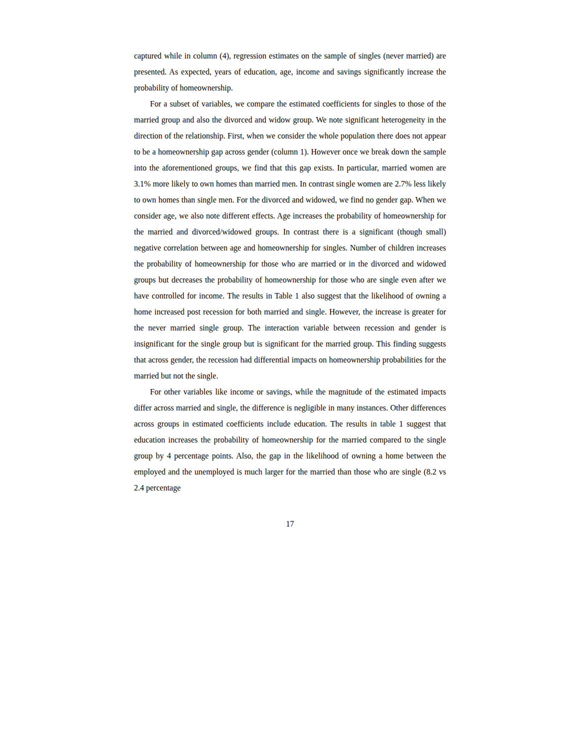captured while in column (4), regression estimates on the sample of singles (never married) are presented. As expected, years of education, age, income and savings significantly increase the probability of homeownership.
For a subset of variables, we compare the estimated coefficients for singles to those of the married group and also the divorced and widow group. We note significant heterogeneity in the direction of the relationship. First, when we consider the whole population there does not appear to be a homeownership gap across gender (column 1). However once we break down the sample into the aforementioned groups, we find that this gap exists. In particular, married women are 3.1% more likely to own homes than married men. In contrast single women are 2.7% less likely to own homes than single men. For the divorced and widowed, we find no gender gap. When we consider age, we also note different effects. Age increases the probability of homeownership for the married and divorced/widowed groups. In contrast there is a significant (though small) negative correlation between age and homeownership for singles. Number of children increases the probability of homeownership for those who are married or in the divorced and widowed groups but decreases the probability of homeownership for those who are single even after we have controlled for income. The results in Table 1 also suggest that the likelihood of owning a home increased post recession for both married and single. However, the increase is greater for the never married single group. The interaction variable between recession and gender is insignificant for the single group but is significant for the married group. This finding suggests that across gender, the recession had differential impacts on homeownership probabilities for the married but not the single.
For other variables like income or savings, while the magnitude of the estimated impacts differ across married and single, the difference is negligible in many instances. Other differences across groups in estimated coefficients include education. The results in table 1 suggest that education increases the probability of homeownership for the married compared to the single group by 4 percentage points. Also, the gap in the likelihood of owning a home between the employed and the unemployed is much larger for the married than those who are single (8.2 vs 2.4 percentage
17